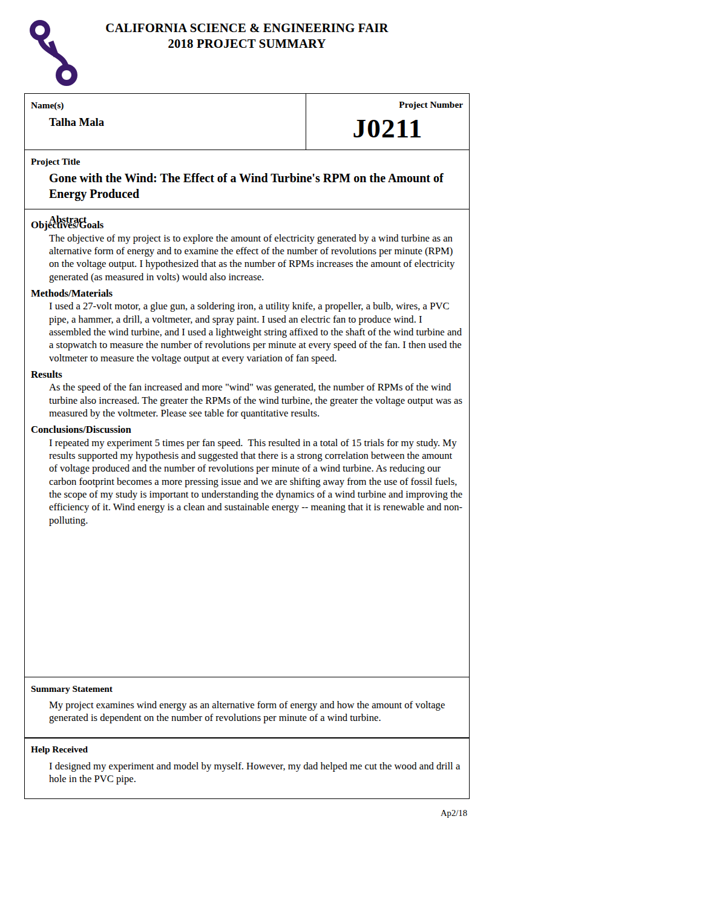CALIFORNIA SCIENCE & ENGINEERING FAIR 2018 PROJECT SUMMARY
Name(s)
Talha Mala
Project Number
J0211
Project Title
Gone with the Wind: The Effect of a Wind Turbine's RPM on the Amount of Energy Produced
Abstract
Objectives/Goals
The objective of my project is to explore the amount of electricity generated by a wind turbine as an alternative form of energy and to examine the effect of the number of revolutions per minute (RPM) on the voltage output. I hypothesized that as the number of RPMs increases the amount of electricity generated (as measured in volts) would also increase.
Methods/Materials
I used a 27-volt motor, a glue gun, a soldering iron, a utility knife, a propeller, a bulb, wires, a PVC pipe, a hammer, a drill, a voltmeter, and spray paint. I used an electric fan to produce wind. I assembled the wind turbine, and I used a lightweight string affixed to the shaft of the wind turbine and a stopwatch to measure the number of revolutions per minute at every speed of the fan. I then used the voltmeter to measure the voltage output at every variation of fan speed.
Results
As the speed of the fan increased and more "wind" was generated, the number of RPMs of the wind turbine also increased. The greater the RPMs of the wind turbine, the greater the voltage output was as measured by the voltmeter. Please see table for quantitative results.
Conclusions/Discussion
I repeated my experiment 5 times per fan speed. This resulted in a total of 15 trials for my study. My results supported my hypothesis and suggested that there is a strong correlation between the amount of voltage produced and the number of revolutions per minute of a wind turbine. As reducing our carbon footprint becomes a more pressing issue and we are shifting away from the use of fossil fuels, the scope of my study is important to understanding the dynamics of a wind turbine and improving the efficiency of it. Wind energy is a clean and sustainable energy -- meaning that it is renewable and non-polluting.
Summary Statement
My project examines wind energy as an alternative form of energy and how the amount of voltage generated is dependent on the number of revolutions per minute of a wind turbine.
Help Received
I designed my experiment and model by myself. However, my dad helped me cut the wood and drill a hole in the PVC pipe.
Ap2/18